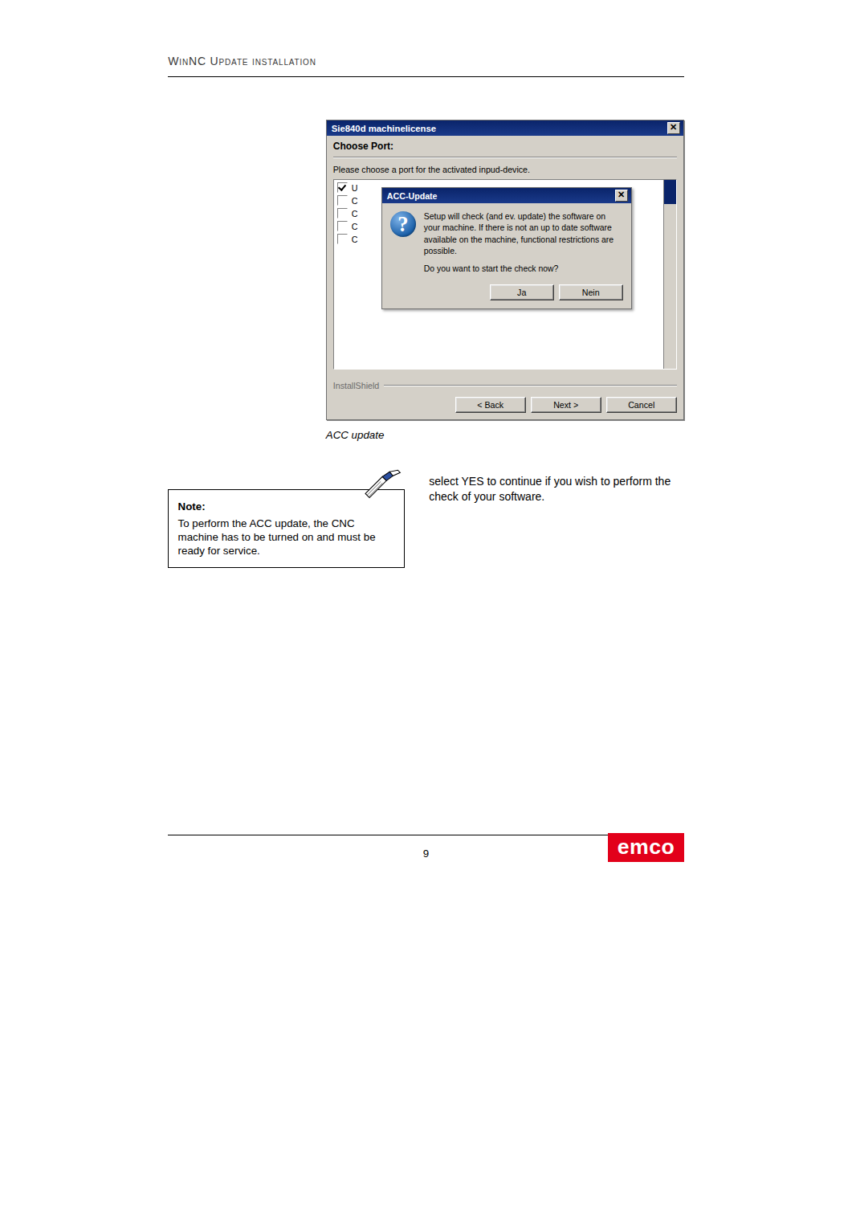WinNC Update installation
Sie840d machinelicense ✕
Choose Port:
Please choose a port for the activated inpud-device.
U
C
C
C
C
InstallShield
< Back
Next >
Cancel
ACC-Update ✕
?
Setup will check (and ev. update) the software on your machine. If there is not an up to date software available on the machine, functional restrictions are possible.
Do you want to start the check now?
Ja
Nein
ACC update
Note:
To perform the ACC update, the CNC machine has to be turned on and must be ready for service.
select YES to continue if you wish to perform the check of your software.
9
emco